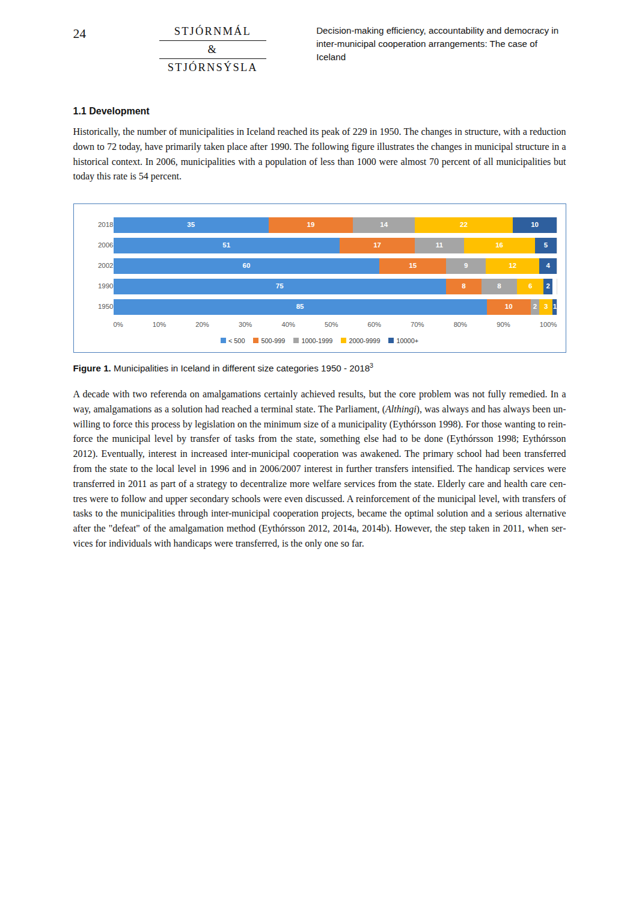24
STJÓRNMÁL & STJÓRNSÝSLA
Decision-making efficiency, accountability and democracy in inter-municipal cooperation arrangements: The case of Iceland
1.1 Development
Historically, the number of municipalities in Iceland reached its peak of 229 in 1950. The changes in structure, with a reduction down to 72 today, have primarily taken place after 1990. The following figure illustrates the changes in municipal structure in a historical context. In 2006, municipalities with a population of less than 1000 were almost 70 percent of all municipalities but today this rate is 54 percent.
| 2018 | 35 19 14 22 10 |
| 2006 | 51 17 11 16 5 |
| 2002 | 60 15 9 12 4 |
| 1990 | 75 8 8 6 2 |
| 1950 | 85 10 2 3 1 |
0% 10% 20% 30% 40% 50% 60% 70% 80% 90% 100%
< 500 500-999 1000-1999 2000-9999 10000+
Figure 1. Municipalities in Iceland in different size categories 1950 - 20183
A decade with two referenda on amalgamations certainly achieved results, but the core problem was not fully remedied. In a way, amalgamations as a solution had reached a terminal state. The Parliament, (Althingi), was always and has always been unwilling to force this process by legislation on the minimum size of a municipality (Eythórsson 1998). For those wanting to reinforce the municipal level by transfer of tasks from the state, something else had to be done (Eythórsson 1998; Eythórsson 2012). Eventually, interest in increased inter-municipal cooperation was awakened. The primary school had been transferred from the state to the local level in 1996 and in 2006/2007 interest in further transfers intensified. The handicap services were transferred in 2011 as part of a strategy to decentralize more welfare services from the state. Elderly care and health care centres were to follow and upper secondary schools were even discussed. A reinforcement of the municipal level, with transfers of tasks to the municipalities through inter-municipal cooperation projects, became the optimal solution and a serious alternative after the "defeat" of the amalgamation method (Eythórsson 2012, 2014a, 2014b). However, the step taken in 2011, when services for individuals with handicaps were transferred, is the only one so far.